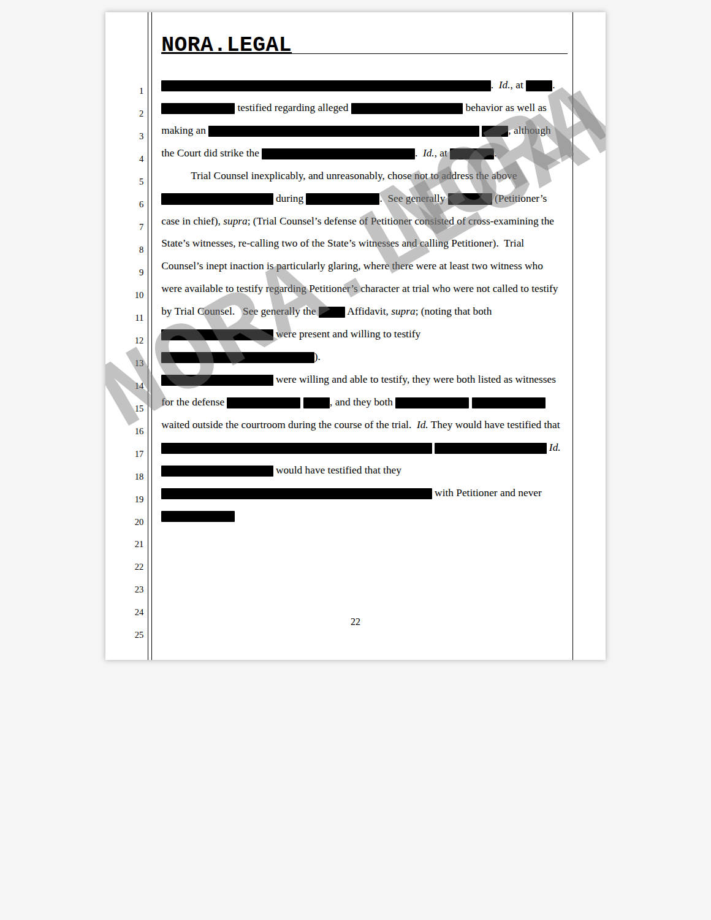Nora.Legal
1
2
3
4
5
6
7
8
9
10
11
12
13
14
15
16
17
18
19
20
21
22
23
24
25
. Id., at . testified regarding alleged behavior as well as making an , although the Court did strike the . Id., at .
Trial Counsel inexplicably, and unreasonably, chose not to address the above during . See generally (Petitioner’s case in chief), supra; (Trial Counsel’s defense of Petitioner consisted of cross-examining the State’s witnesses, re-calling two of the State’s witnesses and calling Petitioner). Trial Counsel’s inept inaction is particularly glaring, where there were at least two witness who were available to testify regarding Petitioner’s character at trial who were not called to testify by Trial Counsel. See generally the Affidavit, supra; (noting that both were present and willing to testify ).
were willing and able to testify, they were both listed as witnesses for the defense , and they both waited outside the courtroom during the course of the trial. Id. They would have testified that Id. would have testified that they with Petitioner and never
NORA.LEGAL NORA.LEGAL
22